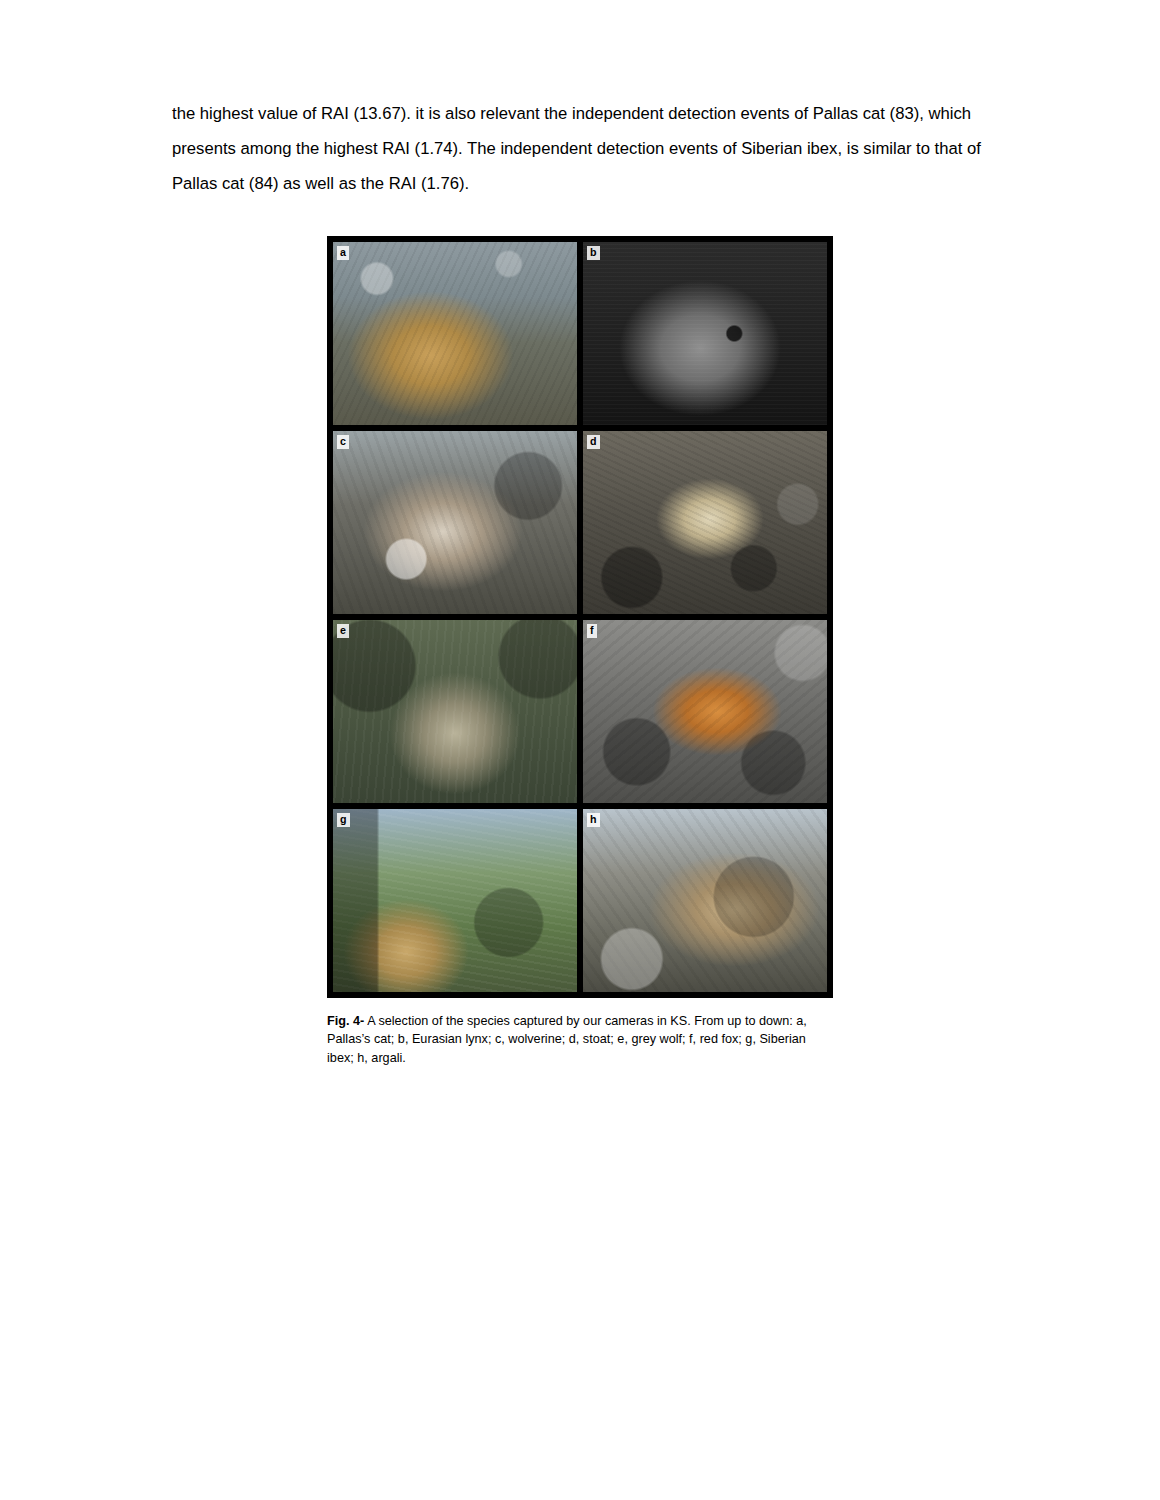the highest value of RAI (13.67). it is also relevant the independent detection events of Pallas cat (83), which presents among the highest RAI (1.74). The independent detection events of Siberian ibex, is similar to that of Pallas cat (84) as well as the RAI (1.76).
a
b
c
d
e
f
g
h
Fig. 4- A selection of the species captured by our cameras in KS. From up to down: a, Pallas’s cat; b, Eurasian lynx; c, wolverine; d, stoat; e, grey wolf; f, red fox; g, Siberian ibex; h, argali.